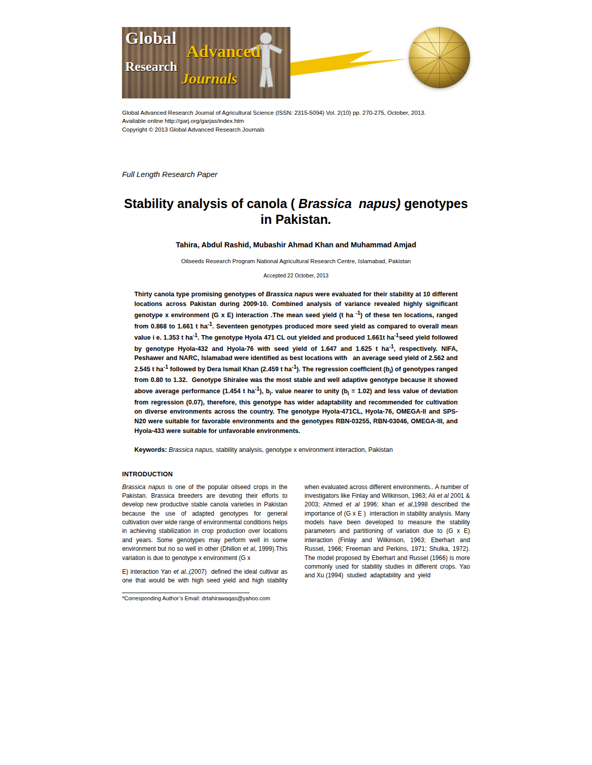Global Advanced Research Journals
Global Advanced Research Journal of Agricultural Science (ISSN: 2315-5094) Vol. 2(10) pp. 270-275, October, 2013.
Available online http://garj.org/garjas/index.htm
Copyright © 2013 Global Advanced Research Journals
Full Length Research Paper
Stability analysis of canola ( Brassica napus) genotypes in Pakistan.
Tahira, Abdul Rashid, Mubashir Ahmad Khan and Muhammad Amjad
Oilseeds Research Program National Agricultural Research Centre, Islamabad, Pakistan
Accepted 22 October, 2013
Thirty canola type promising genotypes of Brassica napus were evaluated for their stability at 10 different locations across Pakistan during 2009-10. Combined analysis of variance revealed highly significant genotype x environment (G x E) interaction .The mean seed yield (t ha -1) of these ten locations, ranged from 0.868 to 1.661 t ha-1. Seventeen genotypes produced more seed yield as compared to overall mean value i e. 1.353 t ha-1. The genotype Hyola 471 CL out yielded and produced 1.661t ha-1seed yield followed by genotype Hyola-432 and Hyola-76 with seed yield of 1.647 and 1.625 t ha-1, respectively. NIFA, Peshawer and NARC, Islamabad were identified as best locations with an average seed yield of 2.562 and 2.545 t ha-1 followed by Dera Ismail Khan (2.459 t ha-1). The regression coefficient (bi) of genotypes ranged from 0.80 to 1.32. Genotype Shiralee was the most stable and well adaptive genotype because it showed above average performance (1.454 t ha-1), bi. value nearer to unity (bi = 1.02) and less value of deviation from regression (0.07), therefore, this genotype has wider adaptability and recommended for cultivation on diverse environments across the country. The genotype Hyola-471CL, Hyola-76, OMEGA-II and SPS-N20 were suitable for favorable environments and the genotypes RBN-03255, RBN-03046, OMEGA-III, and Hyola-433 were suitable for unfavorable environments.
Keywords: Brassica napus, stability analysis, genotype x environment interaction, Pakistan
INTRODUCTION
Brassica napus is one of the popular oilseed crops in the Pakistan. Brassica breeders are devoting their efforts to develop new productive stable canola varieties in Pakistan because the use of adapted genotypes for general cultivation over wide range of environmental conditions helps in achieving stabilization in crop production over locations and years. Some genotypes may perform well in some environment but no so well in other (Dhillon et al, 1999).This variation is due to genotype x environment (G x
E) interaction Yan et al.,(2007) defined the ideal cultivar as one that would be with high seed yield and high stability when evaluated across different environments.. A number of investigators like Finlay and Wilkinson, 1963; Ali et al 2001 & 2003; Ahmed et al 1996; khan et al,1998 described the importance of (G x E ) interaction in stability analysis. Many models have been developed to measure the stability parameters and partitioning of variation due to (G x E) interaction (Finlay and Wilkinson, 1963; Eberhart and Russel, 1966; Freeman and Perkins, 1971; Shulka, 1972). The model proposed by Eberhart and Russel (1966) is more commonly used for stability studies in different crops. Yao and Xu (1994) studied adaptability and yield
*Corresponding Author’s Email: drtahirawaqas@yahoo.com